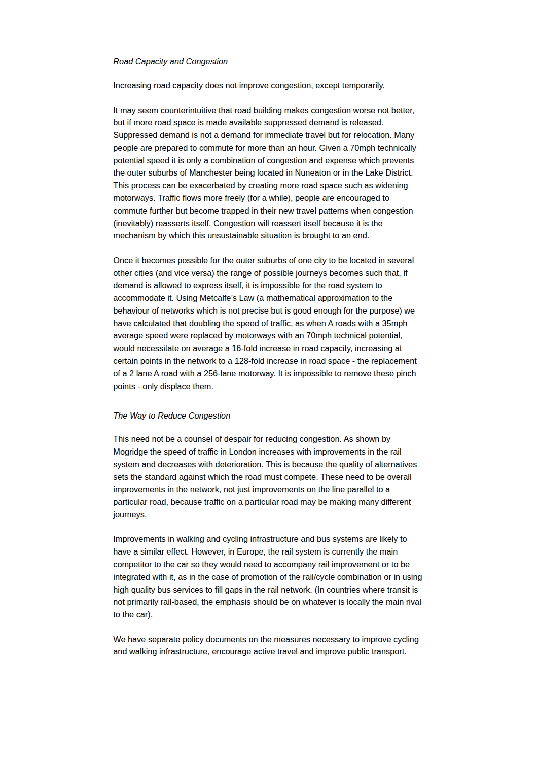Road Capacity and Congestion
Increasing road capacity does not improve congestion, except temporarily.
It may seem counterintuitive that road building makes congestion worse not better, but if more road space is made available suppressed demand is released. Suppressed demand is not a demand for immediate travel but for relocation. Many people are prepared to commute for more than an hour. Given a 70mph technically potential speed it is only a combination of congestion and expense which prevents the outer suburbs of Manchester being located in Nuneaton or in the Lake District. This process can be exacerbated by creating more road space such as widening motorways. Traffic flows more freely (for a while), people are encouraged to commute further but become trapped in their new travel patterns when congestion (inevitably) reasserts itself. Congestion will reassert itself because it is the mechanism by which this unsustainable situation is brought to an end.
Once it becomes possible for the outer suburbs of one city to be located in several other cities (and vice versa) the range of possible journeys becomes such that, if demand is allowed to express itself, it is impossible for the road system to accommodate it. Using Metcalfe’s Law (a mathematical approximation to the behaviour of networks which is not precise but is good enough for the purpose) we have calculated that doubling the speed of traffic, as when A roads with a 35mph average speed were replaced by motorways with an 70mph technical potential, would necessitate on average a 16-fold increase in road capacity, increasing at certain points in the network to a 128-fold increase in road space - the replacement of a 2 lane A road with a 256-lane motorway. It is impossible to remove these pinch points - only displace them.
The Way to Reduce Congestion
This need not be a counsel of despair for reducing congestion. As shown by Mogridge the speed of traffic in London increases with improvements in the rail system and decreases with deterioration. This is because the quality of alternatives sets the standard against which the road must compete. These need to be overall improvements in the network, not just improvements on the line parallel to a particular road, because traffic on a particular road may be making many different journeys.
Improvements in walking and cycling infrastructure and bus systems are likely to have a similar effect. However, in Europe, the rail system is currently the main competitor to the car so they would need to accompany rail improvement or to be integrated with it, as in the case of promotion of the rail/cycle combination or in using high quality bus services to fill gaps in the rail network. (In countries where transit is not primarily rail-based, the emphasis should be on whatever is locally the main rival to the car).
We have separate policy documents on the measures necessary to improve cycling and walking infrastructure, encourage active travel and improve public transport.